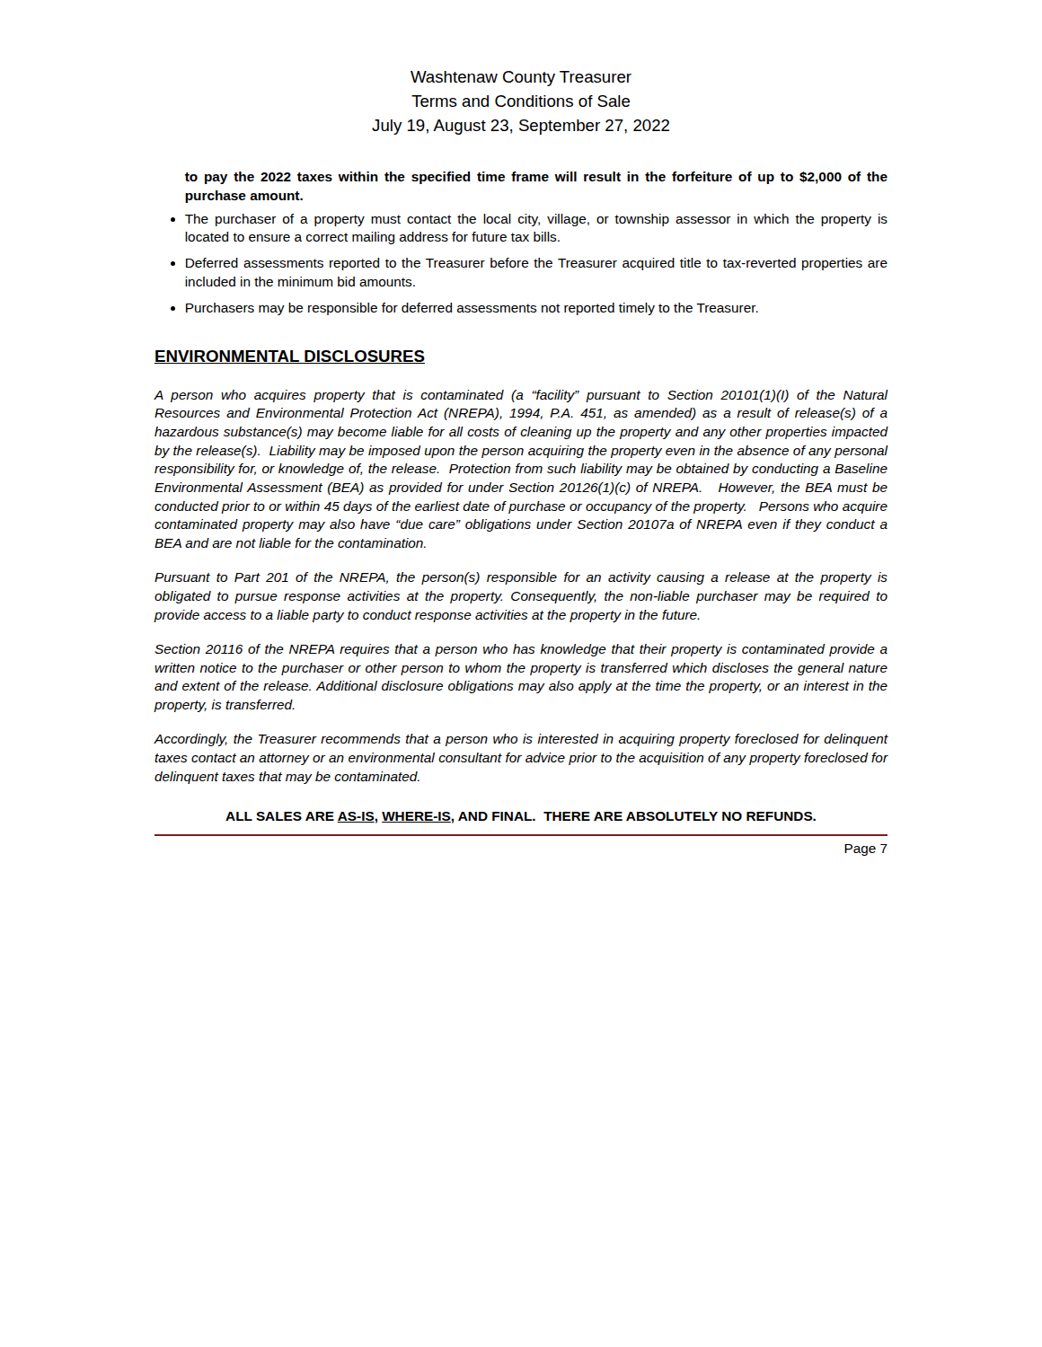Washtenaw County Treasurer
Terms and Conditions of Sale
July 19, August 23, September 27, 2022
to pay the 2022 taxes within the specified time frame will result in the forfeiture of up to $2,000 of the purchase amount.
The purchaser of a property must contact the local city, village, or township assessor in which the property is located to ensure a correct mailing address for future tax bills.
Deferred assessments reported to the Treasurer before the Treasurer acquired title to tax-reverted properties are included in the minimum bid amounts.
Purchasers may be responsible for deferred assessments not reported timely to the Treasurer.
ENVIRONMENTAL DISCLOSURES
A person who acquires property that is contaminated (a “facility” pursuant to Section 20101(1)(I) of the Natural Resources and Environmental Protection Act (NREPA), 1994, P.A. 451, as amended) as a result of release(s) of a hazardous substance(s) may become liable for all costs of cleaning up the property and any other properties impacted by the release(s). Liability may be imposed upon the person acquiring the property even in the absence of any personal responsibility for, or knowledge of, the release. Protection from such liability may be obtained by conducting a Baseline Environmental Assessment (BEA) as provided for under Section 20126(1)(c) of NREPA. However, the BEA must be conducted prior to or within 45 days of the earliest date of purchase or occupancy of the property. Persons who acquire contaminated property may also have “due care” obligations under Section 20107a of NREPA even if they conduct a BEA and are not liable for the contamination.
Pursuant to Part 201 of the NREPA, the person(s) responsible for an activity causing a release at the property is obligated to pursue response activities at the property. Consequently, the non-liable purchaser may be required to provide access to a liable party to conduct response activities at the property in the future.
Section 20116 of the NREPA requires that a person who has knowledge that their property is contaminated provide a written notice to the purchaser or other person to whom the property is transferred which discloses the general nature and extent of the release. Additional disclosure obligations may also apply at the time the property, or an interest in the property, is transferred.
Accordingly, the Treasurer recommends that a person who is interested in acquiring property foreclosed for delinquent taxes contact an attorney or an environmental consultant for advice prior to the acquisition of any property foreclosed for delinquent taxes that may be contaminated.
ALL SALES ARE AS-IS, WHERE-IS, AND FINAL. THERE ARE ABSOLUTELY NO REFUNDS.
Page 7